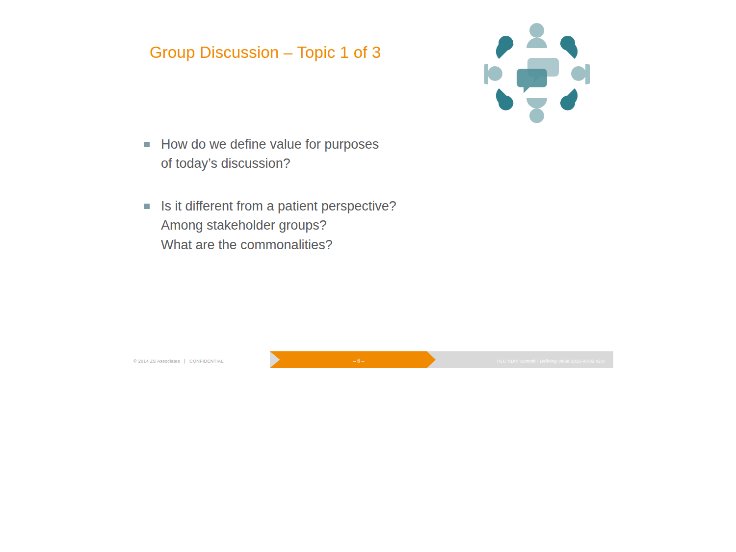Group Discussion – Topic 1 of 3
How do we define value for purposes
of today’s discussion?
Is it different from a patient perspective?
Among stakeholder groups?
What are the commonalities?
© 2014 ZS Associates | CONFIDENTIAL
– 6 –
HLC NDHI Summit - Defining Value 2015-03-02 v2.0